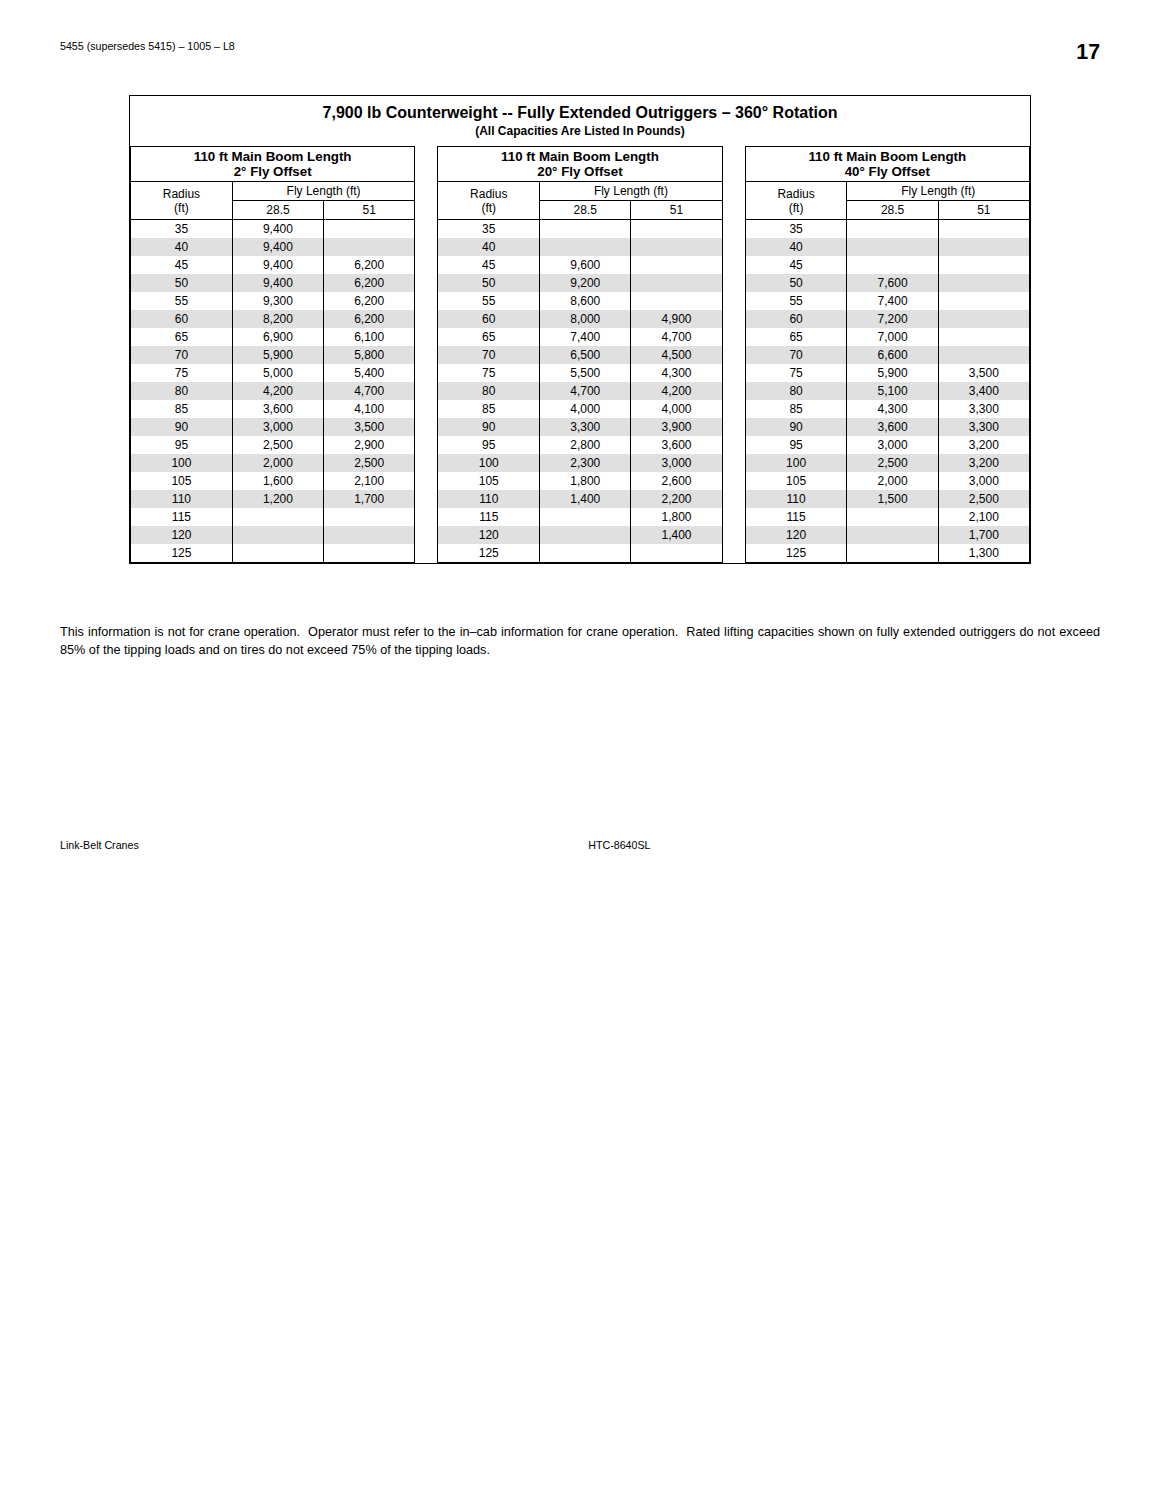5455 (supersedes 5415) – 1005 – L8
17
7,900 lb Counterweight -- Fully Extended Outriggers – 360° Rotation
(All Capacities Are Listed In Pounds)
| 110 ft Main Boom Length 2° Fly Offset | | 110 ft Main Boom Length 20° Fly Offset | | 110 ft Main Boom Length 40° Fly Offset |
| --- | --- | --- | --- | --- |
| Radius (ft) | Fly Length (ft) | | Radius (ft) | Fly Length (ft) | | Radius (ft) | Fly Length (ft) |
| 28.5 | 51 | | 28.5 | 51 | | 28.5 | 51 |
| 35 | 9,400 | | | 35 | | | | 35 | | |
| 40 | 9,400 | | | 40 | | | | 40 | | |
| 45 | 9,400 | 6,200 | | 45 | 9,600 | | | 45 | | |
| 50 | 9,400 | 6,200 | | 50 | 9,200 | | | 50 | 7,600 | |
| 55 | 9,300 | 6,200 | | 55 | 8,600 | | | 55 | 7,400 | |
| 60 | 8,200 | 6,200 | | 60 | 8,000 | 4,900 | | 60 | 7,200 | |
| 65 | 6,900 | 6,100 | | 65 | 7,400 | 4,700 | | 65 | 7,000 | |
| 70 | 5,900 | 5,800 | | 70 | 6,500 | 4,500 | | 70 | 6,600 | |
| 75 | 5,000 | 5,400 | | 75 | 5,500 | 4,300 | | 75 | 5,900 | 3,500 |
| 80 | 4,200 | 4,700 | | 80 | 4,700 | 4,200 | | 80 | 5,100 | 3,400 |
| 85 | 3,600 | 4,100 | | 85 | 4,000 | 4,000 | | 85 | 4,300 | 3,300 |
| 90 | 3,000 | 3,500 | | 90 | 3,300 | 3,900 | | 90 | 3,600 | 3,300 |
| 95 | 2,500 | 2,900 | | 95 | 2,800 | 3,600 | | 95 | 3,000 | 3,200 |
| 100 | 2,000 | 2,500 | | 100 | 2,300 | 3,000 | | 100 | 2,500 | 3,200 |
| 105 | 1,600 | 2,100 | | 105 | 1,800 | 2,600 | | 105 | 2,000 | 3,000 |
| 110 | 1,200 | 1,700 | | 110 | 1,400 | 2,200 | | 110 | 1,500 | 2,500 |
| 115 | | | | 115 | | 1,800 | | 115 | | 2,100 |
| 120 | | | | 120 | | 1,400 | | 120 | | 1,700 |
| 125 | | | | 125 | | | | 125 | | 1,300 |
This information is not for crane operation. Operator must refer to the in–cab information for crane operation. Rated lifting capacities shown on fully extended outriggers do not exceed 85% of the tipping loads and on tires do not exceed 75% of the tipping loads.
Link-Belt Cranes
HTC-8640SL